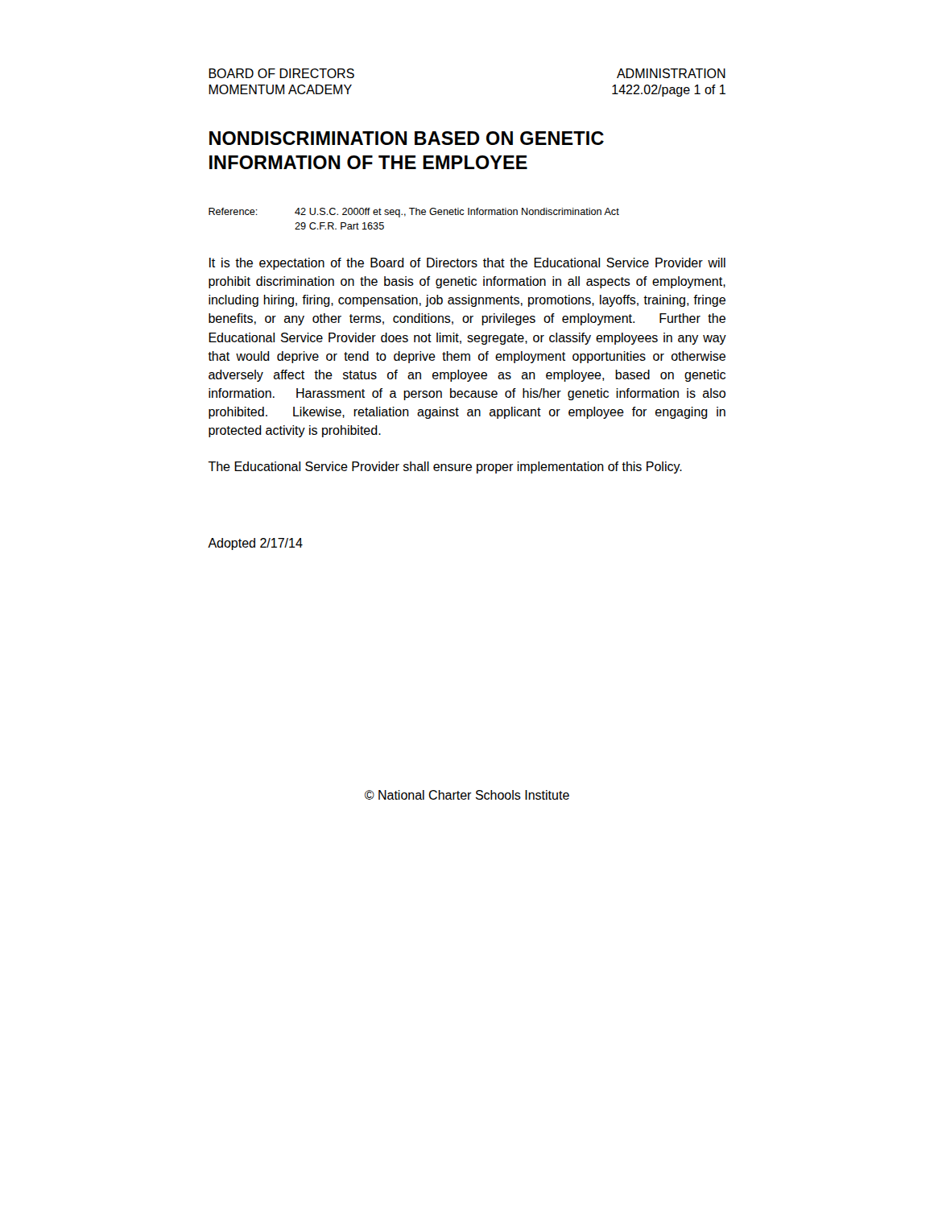BOARD OF DIRECTORS MOMENTUM ACADEMY
ADMINISTRATION 1422.02/page 1 of 1
NONDISCRIMINATION BASED ON GENETIC INFORMATION OF THE EMPLOYEE
Reference:
42 U.S.C. 2000ff et seq., The Genetic Information Nondiscrimination Act
29 C.F.R. Part 1635
It is the expectation of the Board of Directors that the Educational Service Provider will prohibit discrimination on the basis of genetic information in all aspects of employment, including hiring, firing, compensation, job assignments, promotions, layoffs, training, fringe benefits, or any other terms, conditions, or privileges of employment. Further the Educational Service Provider does not limit, segregate, or classify employees in any way that would deprive or tend to deprive them of employment opportunities or otherwise adversely affect the status of an employee as an employee, based on genetic information. Harassment of a person because of his/her genetic information is also prohibited. Likewise, retaliation against an applicant or employee for engaging in protected activity is prohibited.
The Educational Service Provider shall ensure proper implementation of this Policy.
Adopted 2/17/14
© National Charter Schools Institute